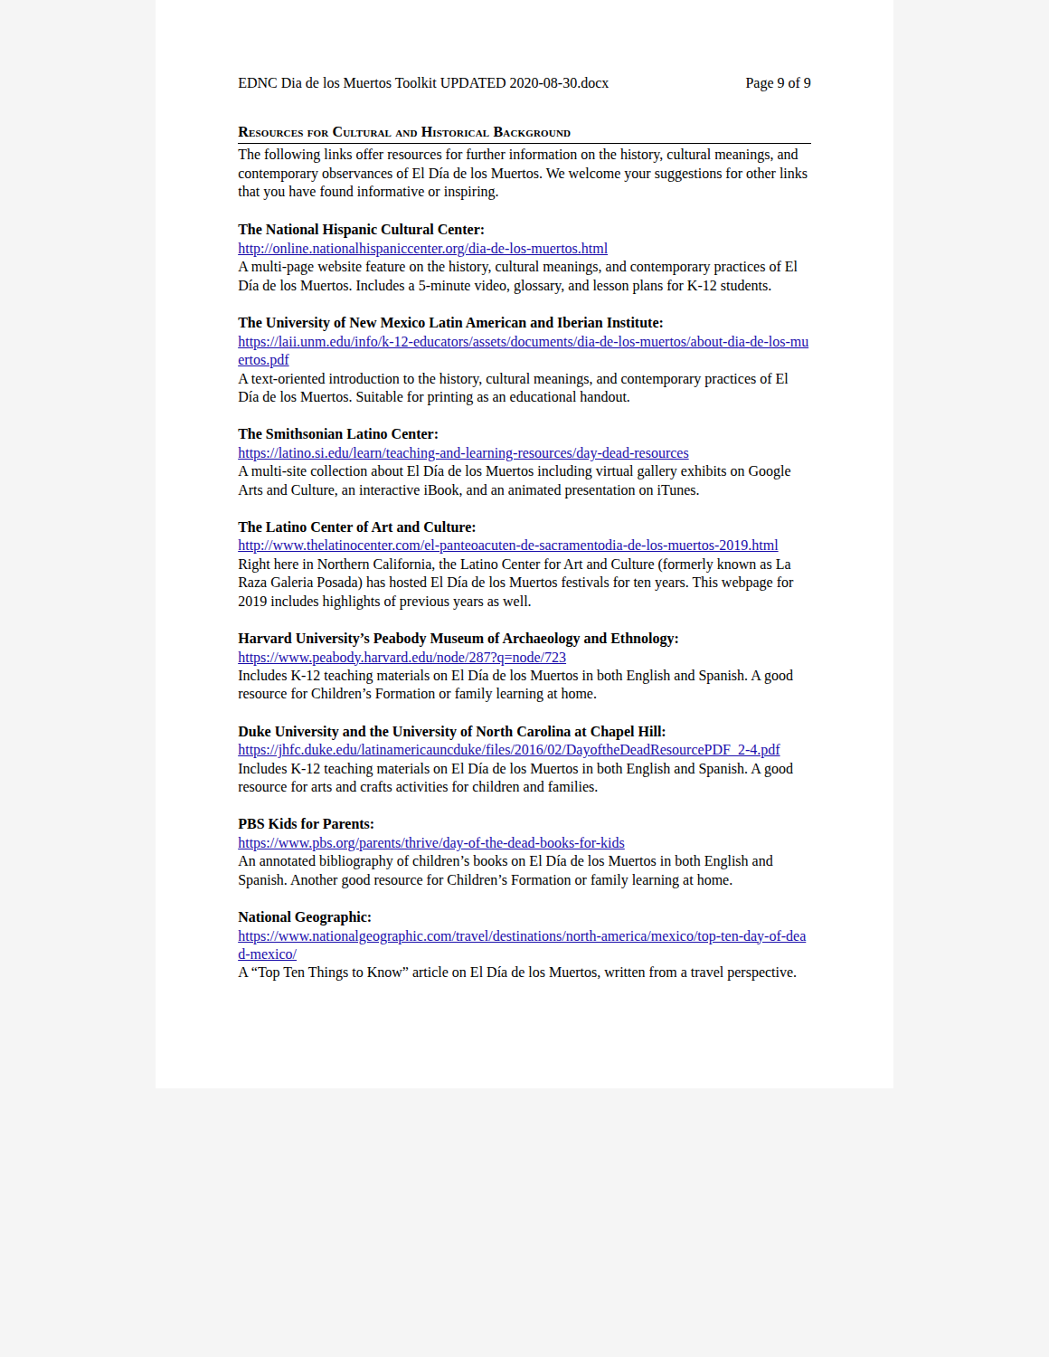EDNC Dia de los Muertos Toolkit UPDATED 2020-08-30.docx Page 9 of 9
Resources for Cultural and Historical Background
The following links offer resources for further information on the history, cultural meanings, and contemporary observances of El Día de los Muertos. We welcome your suggestions for other links that you have found informative or inspiring.
The National Hispanic Cultural Center:
http://online.nationalhispaniccenter.org/dia-de-los-muertos.html
A multi-page website feature on the history, cultural meanings, and contemporary practices of El Día de los Muertos. Includes a 5-minute video, glossary, and lesson plans for K-12 students.
The University of New Mexico Latin American and Iberian Institute:
https://laii.unm.edu/info/k-12-educators/assets/documents/dia-de-los-muertos/about-dia-de-los-muertos.pdf
A text-oriented introduction to the history, cultural meanings, and contemporary practices of El Día de los Muertos. Suitable for printing as an educational handout.
The Smithsonian Latino Center:
https://latino.si.edu/learn/teaching-and-learning-resources/day-dead-resources
A multi-site collection about El Día de los Muertos including virtual gallery exhibits on Google Arts and Culture, an interactive iBook, and an animated presentation on iTunes.
The Latino Center of Art and Culture:
http://www.thelatinocenter.com/el-panteoacuten-de-sacramentodia-de-los-muertos-2019.html
Right here in Northern California, the Latino Center for Art and Culture (formerly known as La Raza Galeria Posada) has hosted El Día de los Muertos festivals for ten years. This webpage for 2019 includes highlights of previous years as well.
Harvard University’s Peabody Museum of Archaeology and Ethnology:
https://www.peabody.harvard.edu/node/287?q=node/723
Includes K-12 teaching materials on El Día de los Muertos in both English and Spanish. A good resource for Children’s Formation or family learning at home.
Duke University and the University of North Carolina at Chapel Hill:
https://jhfc.duke.edu/latinamericauncduke/files/2016/02/DayoftheDeadResourcePDF_2-4.pdf
Includes K-12 teaching materials on El Día de los Muertos in both English and Spanish. A good resource for arts and crafts activities for children and families.
PBS Kids for Parents:
https://www.pbs.org/parents/thrive/day-of-the-dead-books-for-kids
An annotated bibliography of children’s books on El Día de los Muertos in both English and Spanish. Another good resource for Children’s Formation or family learning at home.
National Geographic:
https://www.nationalgeographic.com/travel/destinations/north-america/mexico/top-ten-day-of-dead-mexico/
A “Top Ten Things to Know” article on El Día de los Muertos, written from a travel perspective.